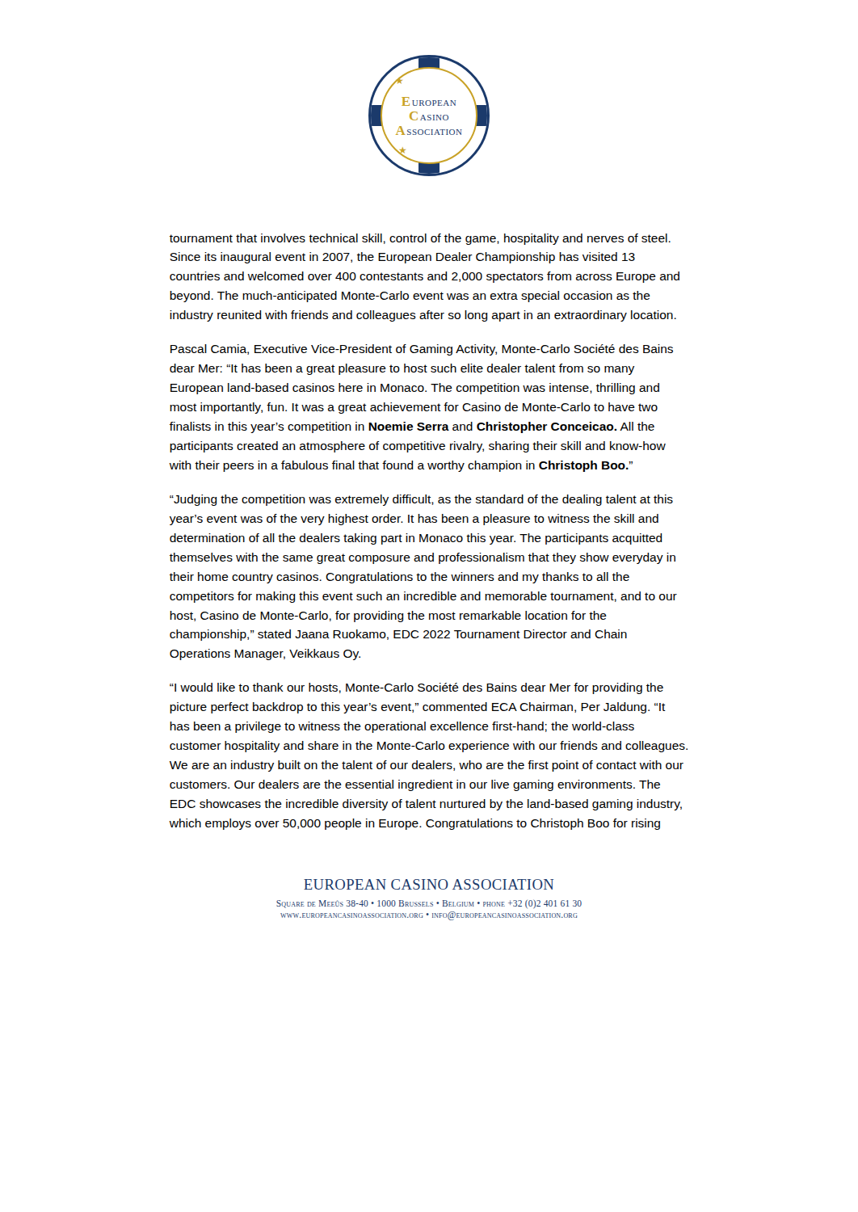★ ★
European Casino Association
tournament that involves technical skill, control of the game, hospitality and nerves of steel. Since its inaugural event in 2007, the European Dealer Championship has visited 13 countries and welcomed over 400 contestants and 2,000 spectators from across Europe and beyond. The much-anticipated Monte-Carlo event was an extra special occasion as the industry reunited with friends and colleagues after so long apart in an extraordinary location.
Pascal Camia, Executive Vice-President of Gaming Activity, Monte-Carlo Société des Bains dear Mer: “It has been a great pleasure to host such elite dealer talent from so many European land-based casinos here in Monaco. The competition was intense, thrilling and most importantly, fun. It was a great achievement for Casino de Monte-Carlo to have two finalists in this year’s competition in Noemie Serra and Christopher Conceicao. All the participants created an atmosphere of competitive rivalry, sharing their skill and know-how with their peers in a fabulous final that found a worthy champion in Christoph Boo.”
“Judging the competition was extremely difficult, as the standard of the dealing talent at this year’s event was of the very highest order. It has been a pleasure to witness the skill and determination of all the dealers taking part in Monaco this year. The participants acquitted themselves with the same great composure and professionalism that they show everyday in their home country casinos. Congratulations to the winners and my thanks to all the competitors for making this event such an incredible and memorable tournament, and to our host, Casino de Monte-Carlo, for providing the most remarkable location for the championship,” stated Jaana Ruokamo, EDC 2022 Tournament Director and Chain Operations Manager, Veikkaus Oy.
“I would like to thank our hosts, Monte-Carlo Société des Bains dear Mer for providing the picture perfect backdrop to this year’s event,” commented ECA Chairman, Per Jaldung. “It has been a privilege to witness the operational excellence first-hand; the world-class customer hospitality and share in the Monte-Carlo experience with our friends and colleagues. We are an industry built on the talent of our dealers, who are the first point of contact with our customers. Our dealers are the essential ingredient in our live gaming environments. The EDC showcases the incredible diversity of talent nurtured by the land-based gaming industry, which employs over 50,000 people in Europe. Congratulations to Christoph Boo for rising
EUROPEAN CASINO ASSOCIATION
Square de Meeûs 38-40 • 1000 Brussels • Belgium • phone +32 (0)2 401 61 30
www.europeancasinoassociation.org • info@europeancasinoassociation.org